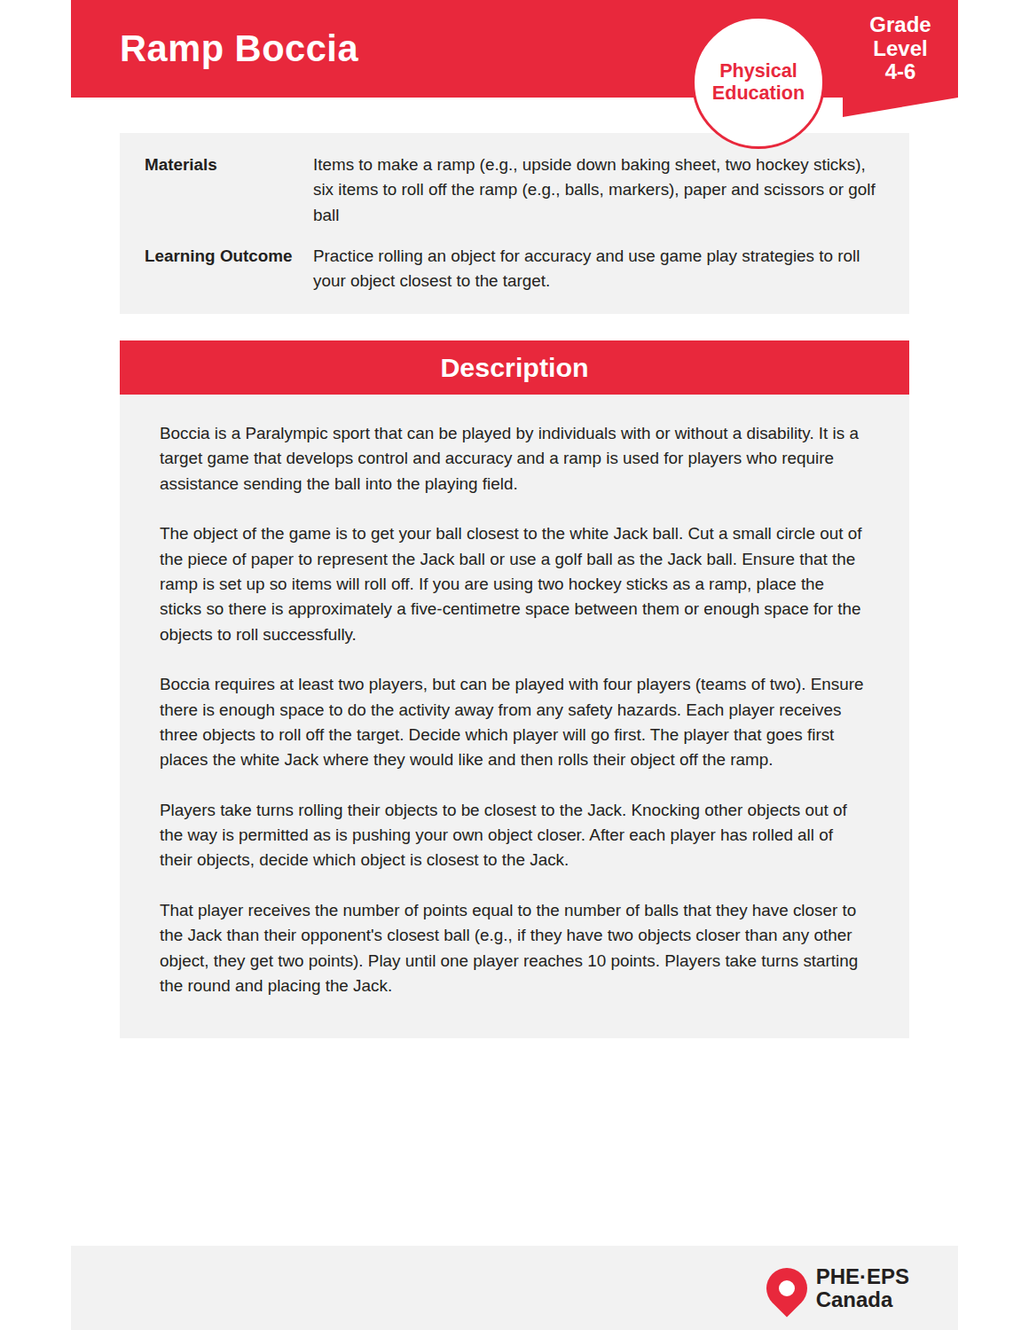Ramp Boccia
Physical
Education
Grade
Level
4-6
Materials
Items to make a ramp (e.g., upside down baking sheet, two hockey sticks), six items to roll off the ramp (e.g., balls, markers), paper and scissors or golf ball
Learning Outcome
Practice rolling an object for accuracy and use game play strategies to roll your object closest to the target.
Description
Boccia is a Paralympic sport that can be played by individuals with or without a disability. It is a target game that develops control and accuracy and a ramp is used for players who require assistance sending the ball into the playing field.
The object of the game is to get your ball closest to the white Jack ball. Cut a small circle out of the piece of paper to represent the Jack ball or use a golf ball as the Jack ball. Ensure that the ramp is set up so items will roll off. If you are using two hockey sticks as a ramp, place the sticks so there is approximately a five-centimetre space between them or enough space for the objects to roll successfully.
Boccia requires at least two players, but can be played with four players (teams of two). Ensure there is enough space to do the activity away from any safety hazards. Each player receives three objects to roll off the target. Decide which player will go first. The player that goes first places the white Jack where they would like and then rolls their object off the ramp.
Players take turns rolling their objects to be closest to the Jack. Knocking other objects out of the way is permitted as is pushing your own object closer. After each player has rolled all of their objects, decide which object is closest to the Jack.
That player receives the number of points equal to the number of balls that they have closer to the Jack than their opponent's closest ball (e.g., if they have two objects closer than any other object, they get two points). Play until one player reaches 10 points. Players take turns starting the round and placing the Jack.
PHE·EPS
Canada